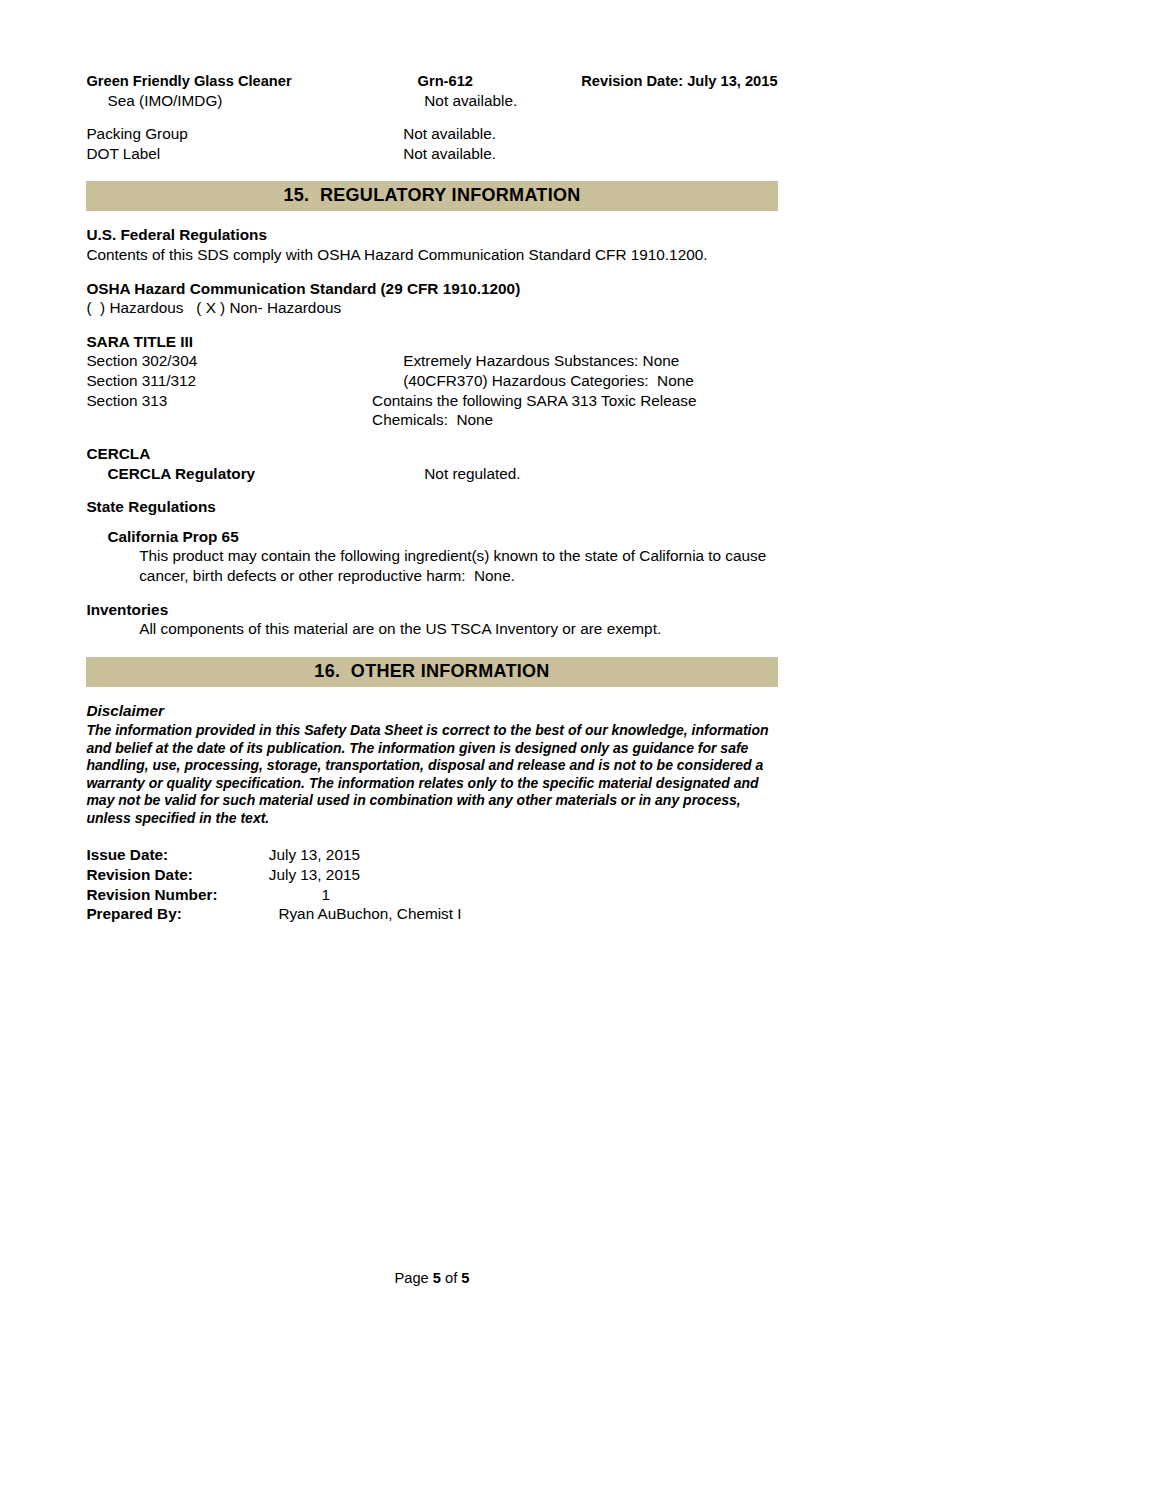Green Friendly Glass Cleaner
Grn-612
Revision Date: July 13, 2015
Sea (IMO/IMDG)
Not available.
Packing Group
Not available.
DOT Label
Not available.
15. REGULATORY INFORMATION
U.S. Federal Regulations
Contents of this SDS comply with OSHA Hazard Communication Standard CFR 1910.1200.
OSHA Hazard Communication Standard (29 CFR 1910.1200)
( ) Hazardous ( X ) Non- Hazardous
SARA TITLE III
Section 302/304
Extremely Hazardous Substances: None
Section 311/312
(40CFR370) Hazardous Categories: None
Section 313
Contains the following SARA 313 Toxic Release Chemicals: None
CERCLA
CERCLA Regulatory
Not regulated.
State Regulations
California Prop 65
This product may contain the following ingredient(s) known to the state of California to cause cancer, birth defects or other reproductive harm: None.
Inventories
All components of this material are on the US TSCA Inventory or are exempt.
16. OTHER INFORMATION
Disclaimer
The information provided in this Safety Data Sheet is correct to the best of our knowledge, information and belief at the date of its publication. The information given is designed only as guidance for safe handling, use, processing, storage, transportation, disposal and release and is not to be considered a warranty or quality specification. The information relates only to the specific material designated and may not be valid for such material used in combination with any other materials or in any process, unless specified in the text.
Issue Date:
July 13, 2015
Revision Date:
July 13, 2015
Revision Number:
1
Prepared By:
Ryan AuBuchon, Chemist I
Page 5 of 5